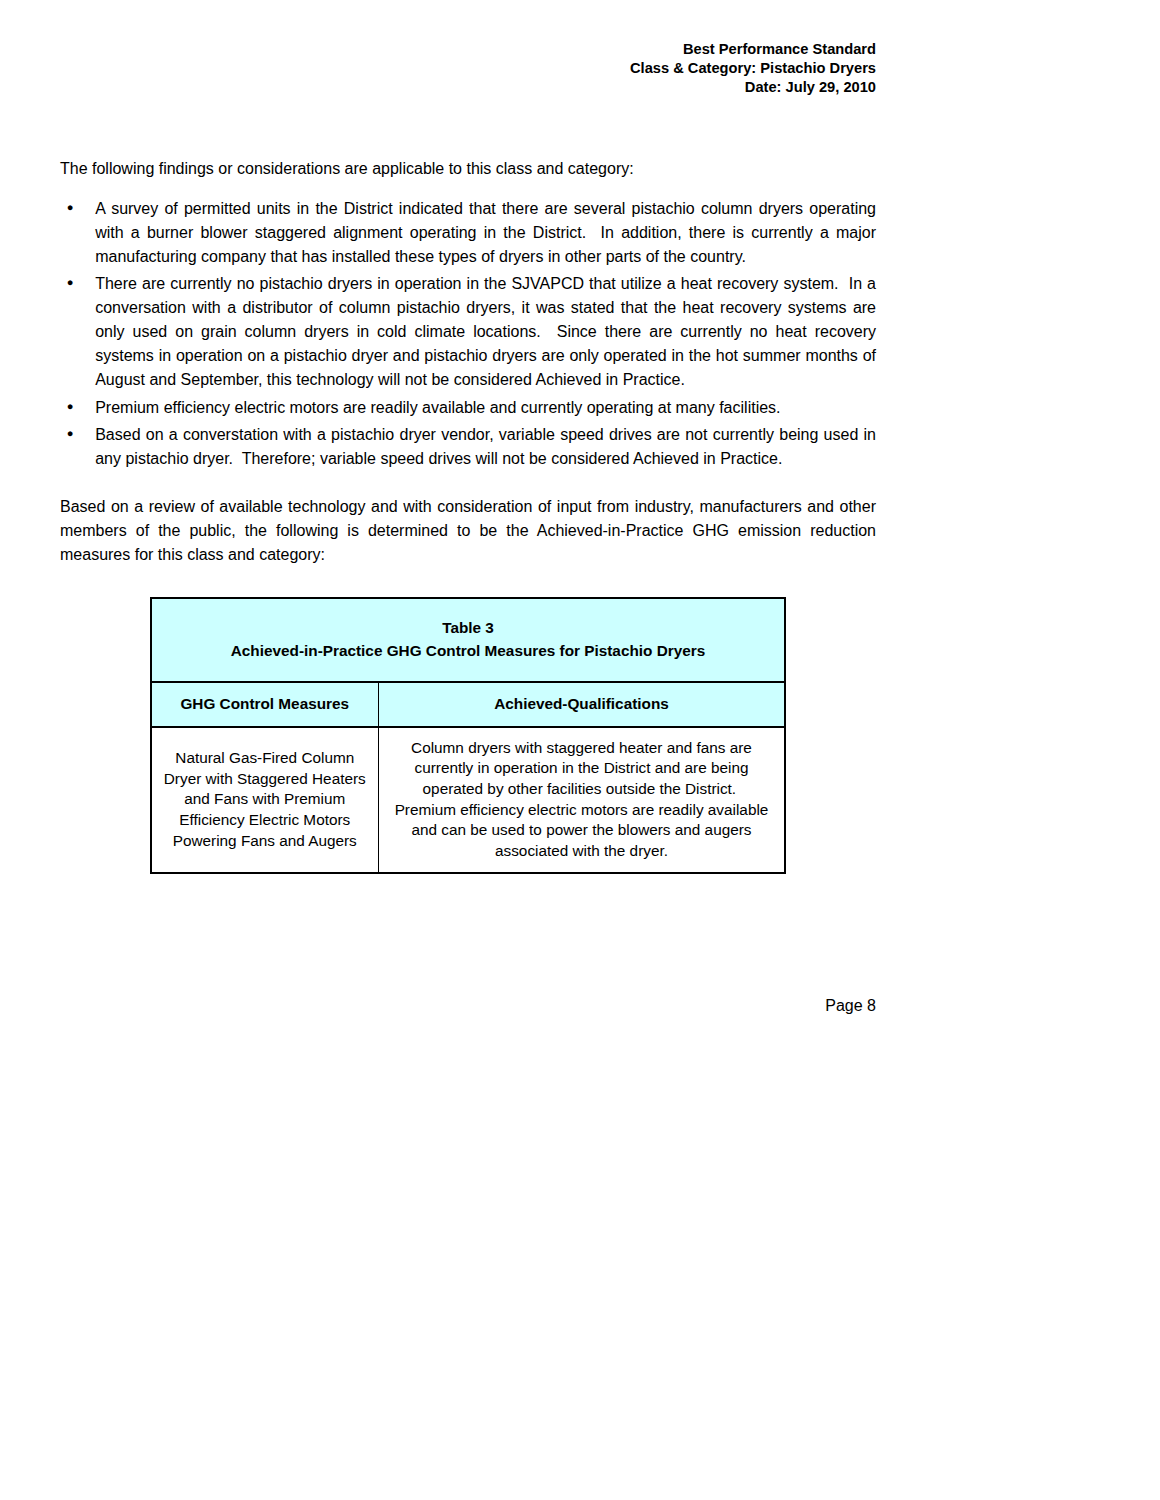Best Performance Standard
Class & Category: Pistachio Dryers
Date: July 29, 2010
The following findings or considerations are applicable to this class and category:
A survey of permitted units in the District indicated that there are several pistachio column dryers operating with a burner blower staggered alignment operating in the District. In addition, there is currently a major manufacturing company that has installed these types of dryers in other parts of the country.
There are currently no pistachio dryers in operation in the SJVAPCD that utilize a heat recovery system. In a conversation with a distributor of column pistachio dryers, it was stated that the heat recovery systems are only used on grain column dryers in cold climate locations. Since there are currently no heat recovery systems in operation on a pistachio dryer and pistachio dryers are only operated in the hot summer months of August and September, this technology will not be considered Achieved in Practice.
Premium efficiency electric motors are readily available and currently operating at many facilities.
Based on a converstation with a pistachio dryer vendor, variable speed drives are not currently being used in any pistachio dryer. Therefore; variable speed drives will not be considered Achieved in Practice.
Based on a review of available technology and with consideration of input from industry, manufacturers and other members of the public, the following is determined to be the Achieved-in-Practice GHG emission reduction measures for this class and category:
| Table 3 Achieved-in-Practice GHG Control Measures for Pistachio Dryers |
| --- |
| GHG Control Measures | Achieved-Qualifications |
| Natural Gas-Fired Column Dryer with Staggered Heaters and Fans with Premium Efficiency Electric Motors Powering Fans and Augers | Column dryers with staggered heater and fans are currently in operation in the District and are being operated by other facilities outside the District. Premium efficiency electric motors are readily available and can be used to power the blowers and augers associated with the dryer. |
Page 8